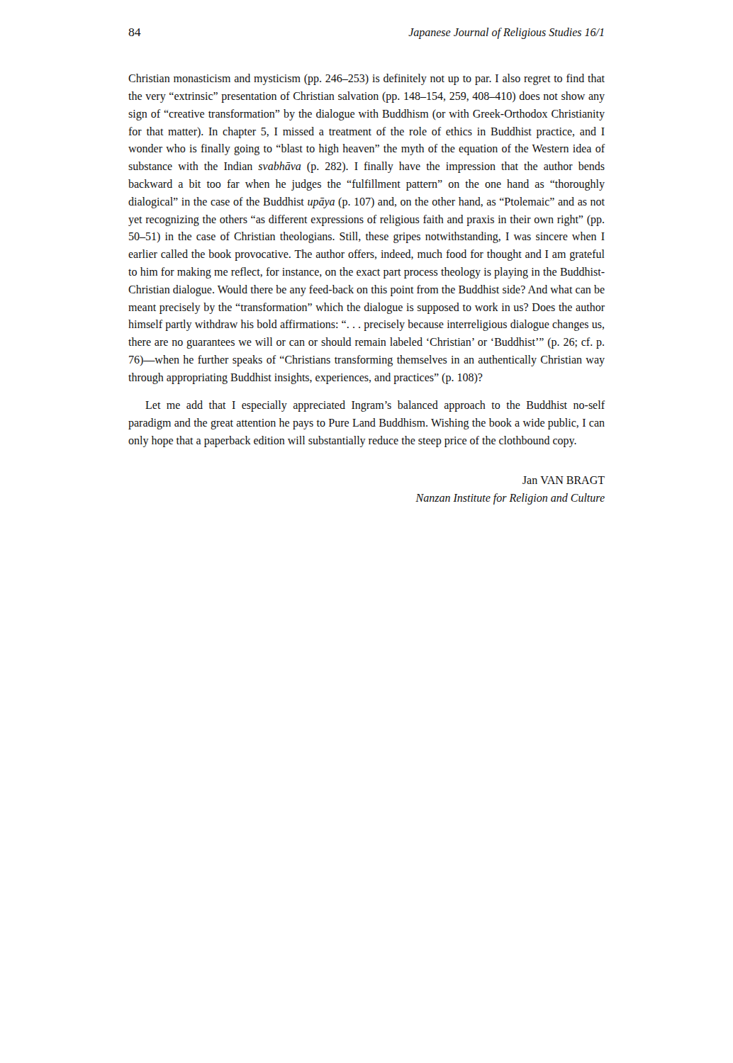84 Japanese Journal of Religious Studies 16/1
Christian monasticism and mysticism (pp. 246–253) is definitely not up to par. I also regret to find that the very “extrinsic” presentation of Christian salvation (pp. 148–154, 259, 408–410) does not show any sign of “creative transformation” by the dialogue with Buddhism (or with Greek-Orthodox Christianity for that matter). In chapter 5, I missed a treatment of the role of ethics in Buddhist practice, and I wonder who is finally going to “blast to high heaven” the myth of the equation of the Western idea of substance with the Indian svabhāva (p. 282). I finally have the impression that the author bends backward a bit too far when he judges the “fulfillment pattern” on the one hand as “thoroughly dialogical” in the case of the Buddhist upāya (p. 107) and, on the other hand, as “Ptolemaic” and as not yet recognizing the others “as different expressions of religious faith and praxis in their own right” (pp. 50–51) in the case of Christian theologians. Still, these gripes notwithstanding, I was sincere when I earlier called the book provocative. The author offers, indeed, much food for thought and I am grateful to him for making me reflect, for instance, on the exact part process theology is playing in the Buddhist-Christian dialogue. Would there be any feed-back on this point from the Buddhist side? And what can be meant precisely by the “transformation” which the dialogue is supposed to work in us? Does the author himself partly withdraw his bold affirmations: “. . . precisely because interreligious dialogue changes us, there are no guarantees we will or can or should remain labeled ‘Christian’ or ‘Buddhist’” (p. 26; cf. p. 76)—when he further speaks of “Christians transforming themselves in an authentically Christian way through appropriating Buddhist insights, experiences, and practices” (p. 108)?
Let me add that I especially appreciated Ingram’s balanced approach to the Buddhist no-self paradigm and the great attention he pays to Pure Land Buddhism. Wishing the book a wide public, I can only hope that a paperback edition will substantially reduce the steep price of the clothbound copy.
Jan VAN BRAGT Nanzan Institute for Religion and Culture